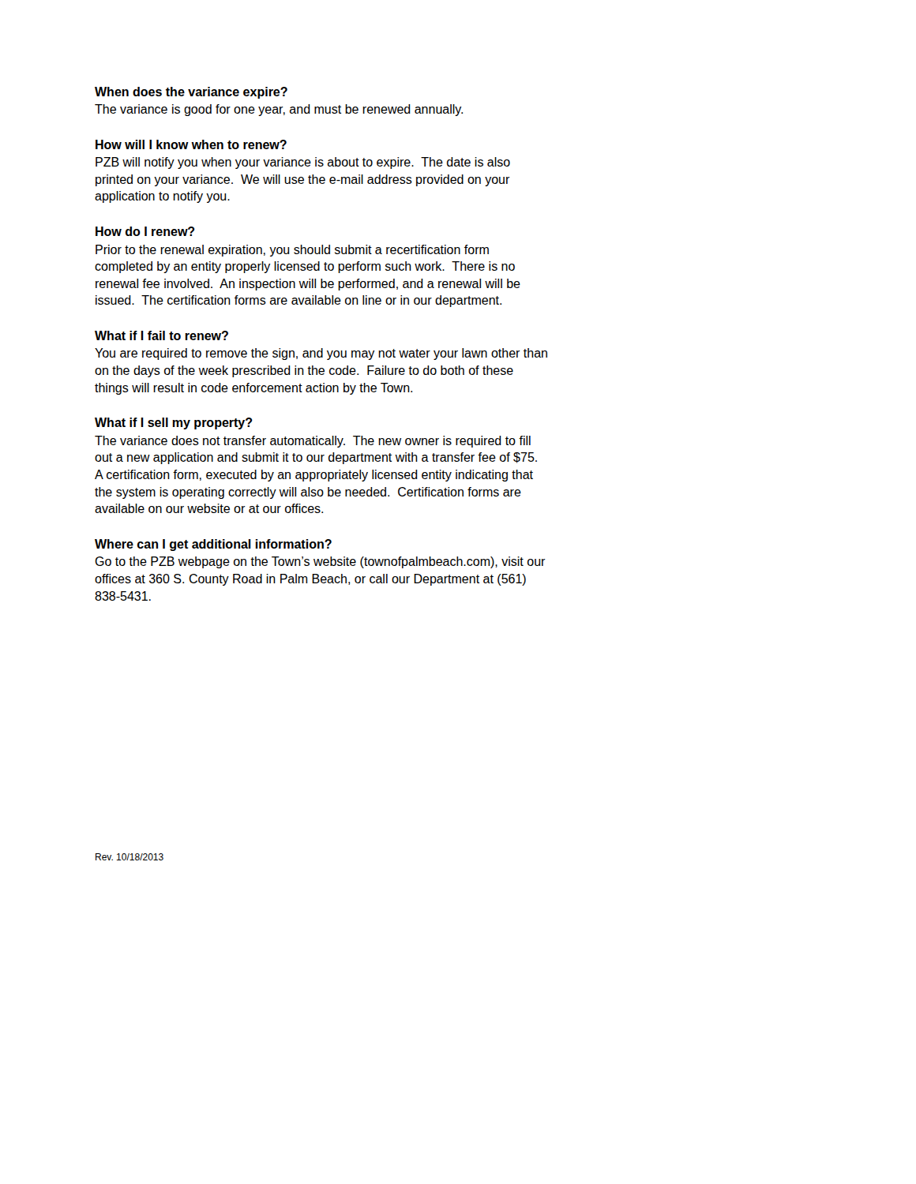When does the variance expire?
The variance is good for one year, and must be renewed annually.
How will I know when to renew?
PZB will notify you when your variance is about to expire. The date is also printed on your variance. We will use the e-mail address provided on your application to notify you.
How do I renew?
Prior to the renewal expiration, you should submit a recertification form completed by an entity properly licensed to perform such work. There is no renewal fee involved. An inspection will be performed, and a renewal will be issued. The certification forms are available on line or in our department.
What if I fail to renew?
You are required to remove the sign, and you may not water your lawn other than on the days of the week prescribed in the code. Failure to do both of these things will result in code enforcement action by the Town.
What if I sell my property?
The variance does not transfer automatically. The new owner is required to fill out a new application and submit it to our department with a transfer fee of $75. A certification form, executed by an appropriately licensed entity indicating that the system is operating correctly will also be needed. Certification forms are available on our website or at our offices.
Where can I get additional information?
Go to the PZB webpage on the Town’s website (townofpalmbeach.com), visit our offices at 360 S. County Road in Palm Beach, or call our Department at (561) 838-5431.
Rev. 10/18/2013